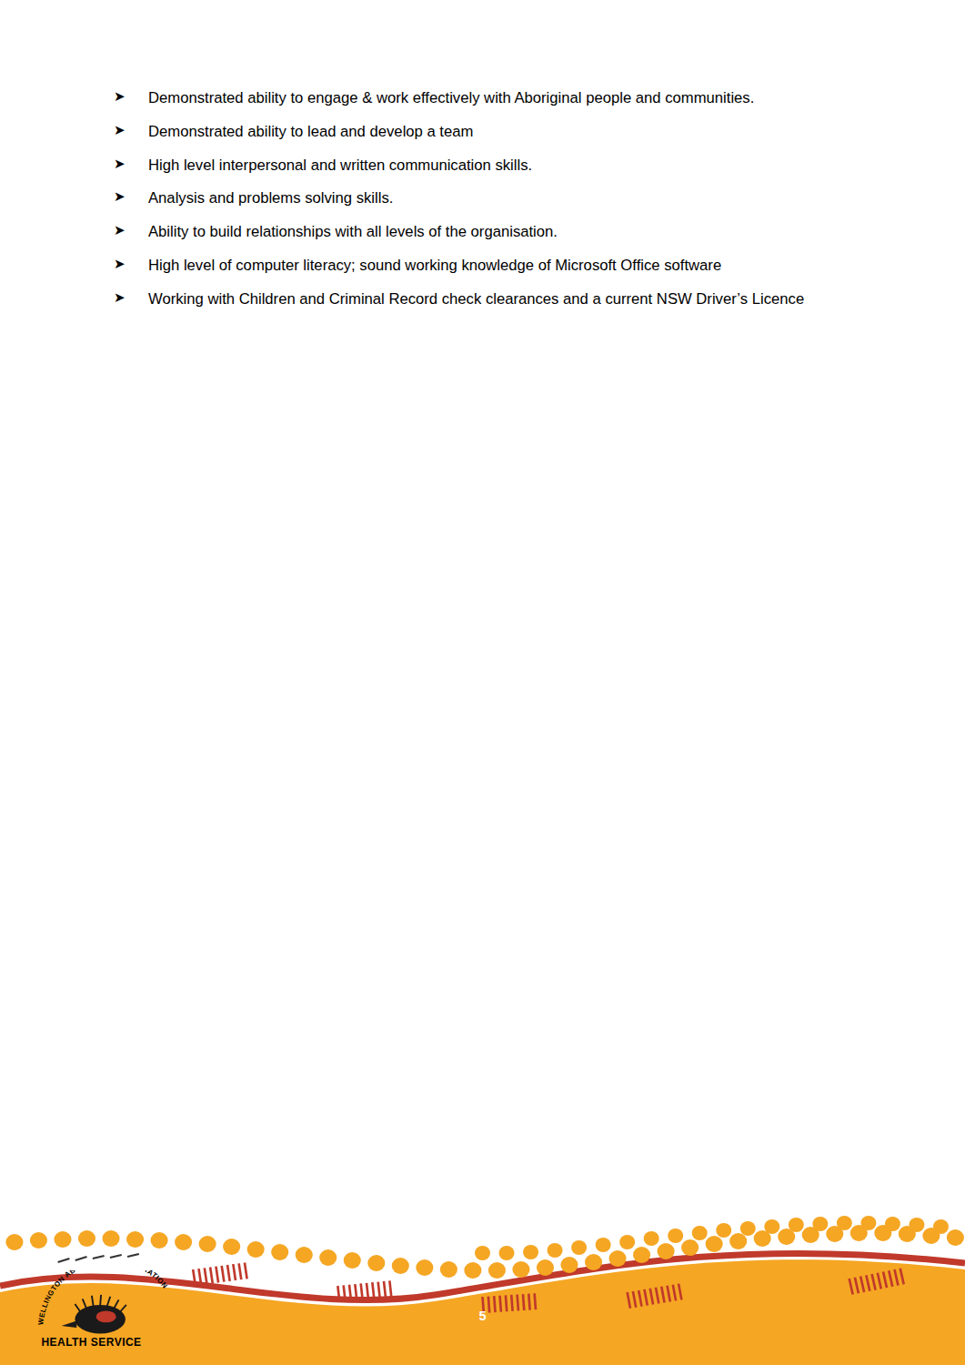Demonstrated ability to engage & work effectively with Aboriginal people and communities.
Demonstrated ability to lead and develop a team
High level interpersonal and written communication skills.
Analysis and problems solving skills.
Ability to build relationships with all levels of the organisation.
High level of computer literacy; sound working knowledge of Microsoft Office software
Working with Children and Criminal Record check clearances and a current NSW Driver’s Licence
5
WELLINGTON ABORIGINAL CORPORATION HEALTH SERVICE